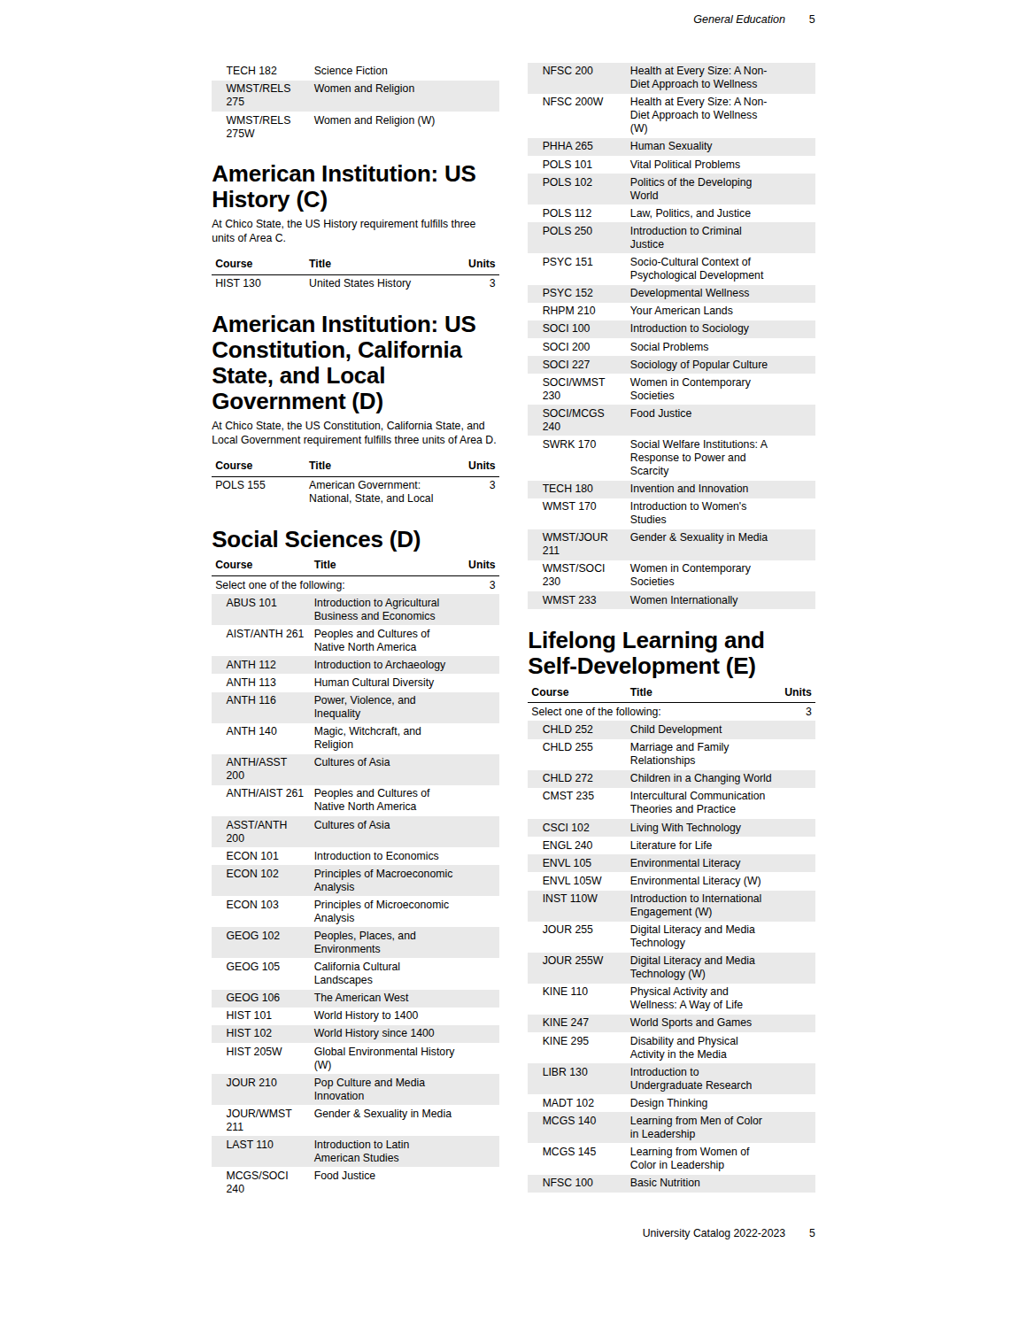General Education 5
| TECH 182 | Science Fiction | |
| WMST/RELS 275 | Women and Religion | |
| WMST/RELS 275W | Women and Religion (W) | |
American Institution: US History (C)
At Chico State, the US History requirement fulfills three units of Area C.
| Course | Title | Units |
| --- | --- | --- |
| HIST 130 | United States History | 3 |
American Institution: US Constitution, California State, and Local Government (D)
At Chico State, the US Constitution, California State, and Local Government requirement fulfills three units of Area D.
| Course | Title | Units |
| --- | --- | --- |
| POLS 155 | American Government: National, State, and Local | 3 |
Social Sciences (D)
| Course | Title | Units |
| --- | --- | --- |
| Select one of the following: | 3 |
| ABUS 101 | Introduction to Agricultural Business and Economics | |
| AIST/ANTH 261 | Peoples and Cultures of Native North America | |
| ANTH 112 | Introduction to Archaeology | |
| ANTH 113 | Human Cultural Diversity | |
| ANTH 116 | Power, Violence, and Inequality | |
| ANTH 140 | Magic, Witchcraft, and Religion | |
| ANTH/ASST 200 | Cultures of Asia | |
| ANTH/AIST 261 | Peoples and Cultures of Native North America | |
| ASST/ANTH 200 | Cultures of Asia | |
| ECON 101 | Introduction to Economics | |
| ECON 102 | Principles of Macroeconomic Analysis | |
| ECON 103 | Principles of Microeconomic Analysis | |
| GEOG 102 | Peoples, Places, and Environments | |
| GEOG 105 | California Cultural Landscapes | |
| GEOG 106 | The American West | |
| HIST 101 | World History to 1400 | |
| HIST 102 | World History since 1400 | |
| HIST 205W | Global Environmental History (W) | |
| JOUR 210 | Pop Culture and Media Innovation | |
| JOUR/WMST 211 | Gender & Sexuality in Media | |
| LAST 110 | Introduction to Latin American Studies | |
| MCGS/SOCI 240 | Food Justice | |
| NFSC 200 | Health at Every Size: A Non-Diet Approach to Wellness | |
| NFSC 200W | Health at Every Size: A Non-Diet Approach to Wellness (W) | |
| PHHA 265 | Human Sexuality | |
| POLS 101 | Vital Political Problems | |
| POLS 102 | Politics of the Developing World | |
| POLS 112 | Law, Politics, and Justice | |
| POLS 250 | Introduction to Criminal Justice | |
| PSYC 151 | Socio-Cultural Context of Psychological Development | |
| PSYC 152 | Developmental Wellness | |
| RHPM 210 | Your American Lands | |
| SOCI 100 | Introduction to Sociology | |
| SOCI 200 | Social Problems | |
| SOCI 227 | Sociology of Popular Culture | |
| SOCI/WMST 230 | Women in Contemporary Societies | |
| SOCI/MCGS 240 | Food Justice | |
| SWRK 170 | Social Welfare Institutions: A Response to Power and Scarcity | |
| TECH 180 | Invention and Innovation | |
| WMST 170 | Introduction to Women's Studies | |
| WMST/JOUR 211 | Gender & Sexuality in Media | |
| WMST/SOCI 230 | Women in Contemporary Societies | |
| WMST 233 | Women Internationally | |
Lifelong Learning and Self-Development (E)
| Course | Title | Units |
| --- | --- | --- |
| Select one of the following: | 3 |
| CHLD 252 | Child Development | |
| CHLD 255 | Marriage and Family Relationships | |
| CHLD 272 | Children in a Changing World | |
| CMST 235 | Intercultural Communication Theories and Practice | |
| CSCI 102 | Living With Technology | |
| ENGL 240 | Literature for Life | |
| ENVL 105 | Environmental Literacy | |
| ENVL 105W | Environmental Literacy (W) | |
| INST 110W | Introduction to International Engagement (W) | |
| JOUR 255 | Digital Literacy and Media Technology | |
| JOUR 255W | Digital Literacy and Media Technology (W) | |
| KINE 110 | Physical Activity and Wellness: A Way of Life | |
| KINE 247 | World Sports and Games | |
| KINE 295 | Disability and Physical Activity in the Media | |
| LIBR 130 | Introduction to Undergraduate Research | |
| MADT 102 | Design Thinking | |
| MCGS 140 | Learning from Men of Color in Leadership | |
| MCGS 145 | Learning from Women of Color in Leadership | |
| NFSC 100 | Basic Nutrition | |
University Catalog 2022-20235